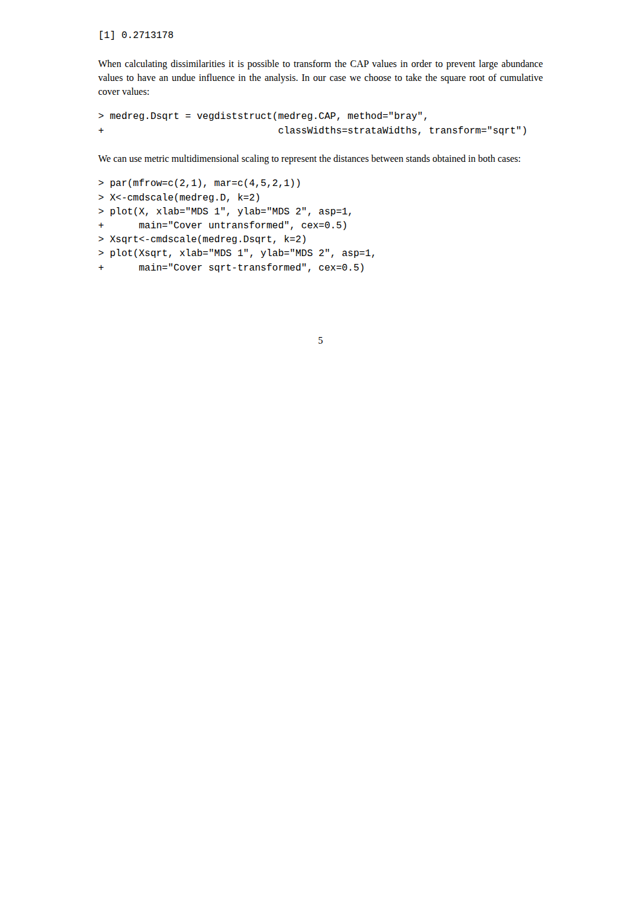[1] 0.2713178
When calculating dissimilarities it is possible to transform the CAP values in order to prevent large abundance values to have an undue influence in the analysis. In our case we choose to take the square root of cumulative cover values:
> medreg.Dsqrt = vegdiststruct(medreg.CAP, method="bray",
+                              classWidths=strataWidths, transform="sqrt")
We can use metric multidimensional scaling to represent the distances between stands obtained in both cases:
> par(mfrow=c(2,1), mar=c(4,5,2,1))
> X<-cmdscale(medreg.D, k=2)
> plot(X, xlab="MDS 1", ylab="MDS 2", asp=1,
+      main="Cover untransformed", cex=0.5)
> Xsqrt<-cmdscale(medreg.Dsqrt, k=2)
> plot(Xsqrt, xlab="MDS 1", ylab="MDS 2", asp=1,
+      main="Cover sqrt-transformed", cex=0.5)
5